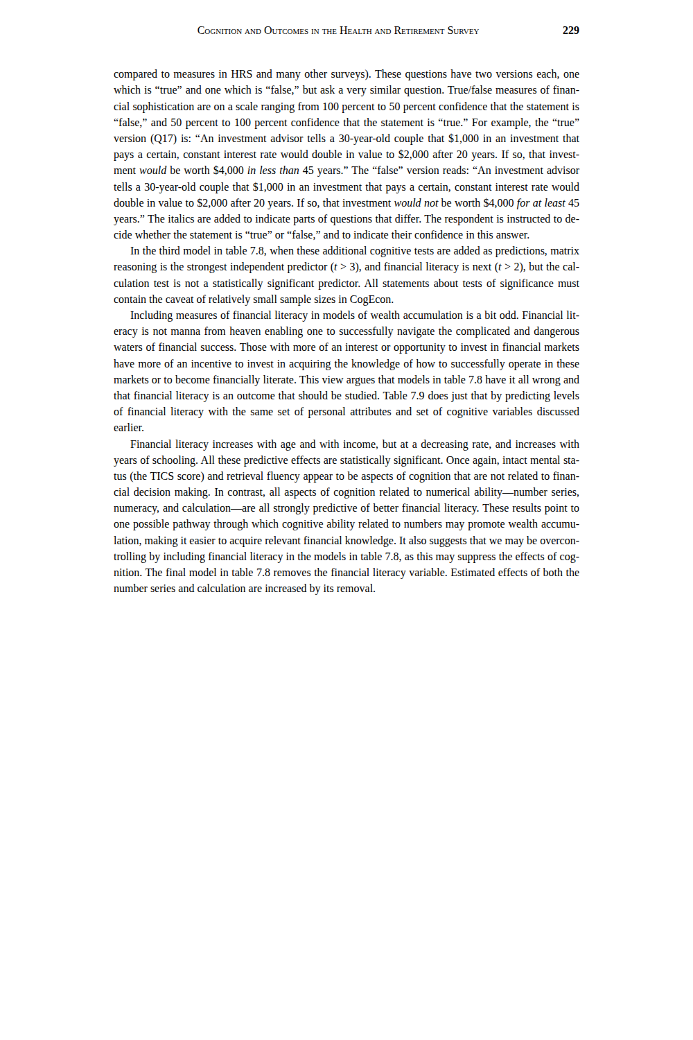Cognition and Outcomes in the Health and Retirement Survey 229
compared to measures in HRS and many other surveys). These questions have two versions each, one which is “true” and one which is “false,” but ask a very similar question. True/false measures of financial sophistication are on a scale ranging from 100 percent to 50 percent confidence that the statement is “false,” and 50 percent to 100 percent confidence that the statement is “true.” For example, the “true” version (Q17) is: “An investment advisor tells a 30-year-old couple that $1,000 in an investment that pays a certain, constant interest rate would double in value to $2,000 after 20 years. If so, that investment would be worth $4,000 in less than 45 years.” The “false” version reads: “An investment advisor tells a 30-year-old couple that $1,000 in an investment that pays a certain, constant interest rate would double in value to $2,000 after 20 years. If so, that investment would not be worth $4,000 for at least 45 years.” The italics are added to indicate parts of questions that differ. The respondent is instructed to decide whether the statement is “true” or “false,” and to indicate their confidence in this answer.
In the third model in table 7.8, when these additional cognitive tests are added as predictions, matrix reasoning is the strongest independent predictor (t > 3), and financial literacy is next (t > 2), but the calculation test is not a statistically significant predictor. All statements about tests of significance must contain the caveat of relatively small sample sizes in CogEcon.
Including measures of financial literacy in models of wealth accumulation is a bit odd. Financial literacy is not manna from heaven enabling one to successfully navigate the complicated and dangerous waters of financial success. Those with more of an interest or opportunity to invest in financial markets have more of an incentive to invest in acquiring the knowledge of how to successfully operate in these markets or to become financially literate. This view argues that models in table 7.8 have it all wrong and that financial literacy is an outcome that should be studied. Table 7.9 does just that by predicting levels of financial literacy with the same set of personal attributes and set of cognitive variables discussed earlier.
Financial literacy increases with age and with income, but at a decreasing rate, and increases with years of schooling. All these predictive effects are statistically significant. Once again, intact mental status (the TICS score) and retrieval fluency appear to be aspects of cognition that are not related to financial decision making. In contrast, all aspects of cognition related to numerical ability—number series, numeracy, and calculation—are all strongly predictive of better financial literacy. These results point to one possible pathway through which cognitive ability related to numbers may promote wealth accumulation, making it easier to acquire relevant financial knowledge. It also suggests that we may be overcontrolling by including financial literacy in the models in table 7.8, as this may suppress the effects of cognition. The final model in table 7.8 removes the financial literacy variable. Estimated effects of both the number series and calculation are increased by its removal.